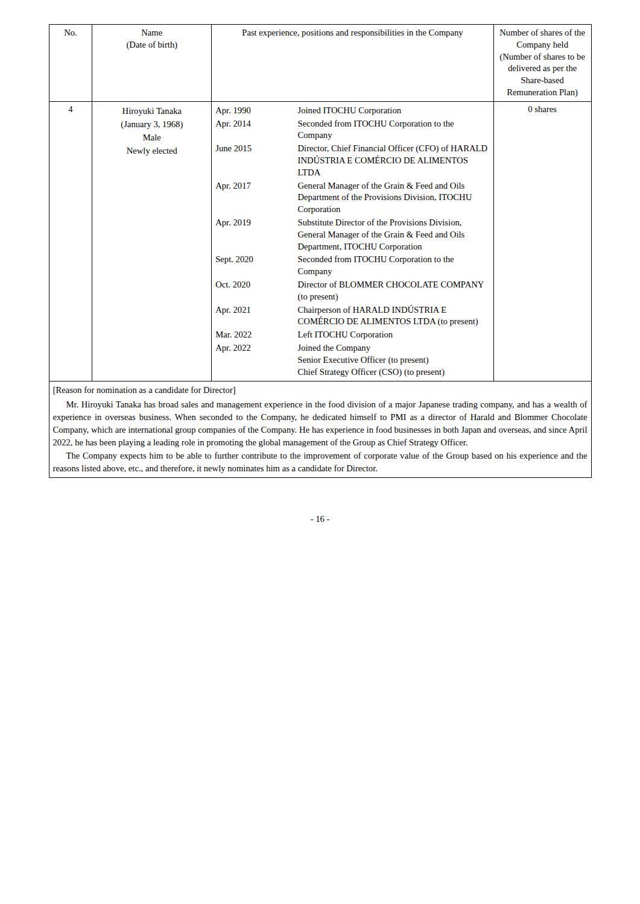| No. | Name (Date of birth) | Past experience, positions and responsibilities in the Company | Number of shares of the Company held (Number of shares to be delivered as per the Share-based Remuneration Plan) |
| --- | --- | --- | --- |
| 4 | Hiroyuki Tanaka (January 3, 1968) Male Newly elected | / Apr. 1990 / Joined ITOCHU Corporation / / Apr. 2014 / Seconded from ITOCHU Corporation to the Company / / June 2015 / Director, Chief Financial Officer (CFO) of HARALD INDÚSTRIA E COMÉRCIO DE ALIMENTOS LTDA / / Apr. 2017 / General Manager of the Grain & Feed and Oils Department of the Provisions Division, ITOCHU Corporation / / Apr. 2019 / Substitute Director of the Provisions Division, General Manager of the Grain & Feed and Oils Department, ITOCHU Corporation / / Sept. 2020 / Seconded from ITOCHU Corporation to the Company / / Oct. 2020 / Director of BLOMMER CHOCOLATE COMPANY (to present) / / Apr. 2021 / Chairperson of HARALD INDÚSTRIA E COMÉRCIO DE ALIMENTOS LTDA (to present) / / Mar. 2022 / Left ITOCHU Corporation / / Apr. 2022 / Joined the Company Senior Executive Officer (to present) Chief Strategy Officer (CSO) (to present) / | 0 shares |
| [Reason for nomination as a candidate for Director] Mr. Hiroyuki Tanaka has broad sales and management experience in the food division of a major Japanese trading company, and has a wealth of experience in overseas business. When seconded to the Company, he dedicated himself to PMI as a director of Harald and Blommer Chocolate Company, which are international group companies of the Company. He has experience in food businesses in both Japan and overseas, and since April 2022, he has been playing a leading role in promoting the global management of the Group as Chief Strategy Officer. The Company expects him to be able to further contribute to the improvement of corporate value of the Group based on his experience and the reasons listed above, etc., and therefore, it newly nominates him as a candidate for Director. |
- 16 -